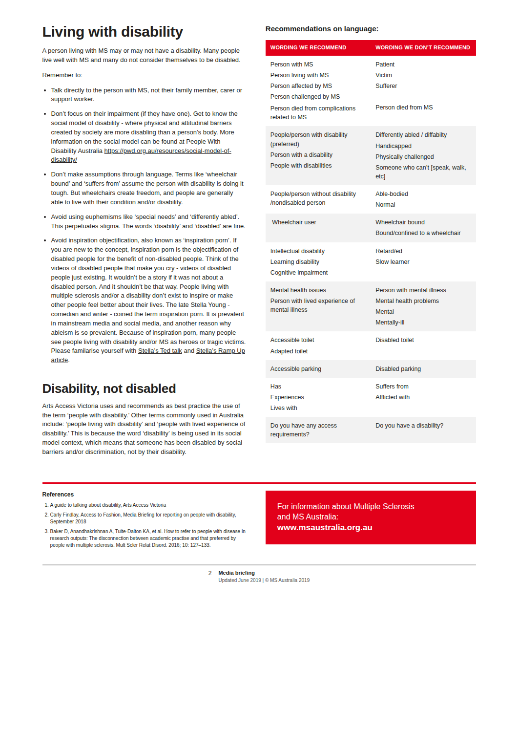Living with disability
A person living with MS may or may not have a disability. Many people live well with MS and many do not consider themselves to be disabled.
Remember to:
Talk directly to the person with MS, not their family member, carer or support worker.
Don’t focus on their impairment (if they have one). Get to know the social model of disability - where physical and attitudinal barriers created by society are more disabling than a person’s body. More information on the social model can be found at People With Disability Australia https://pwd.org.au/resources/social-model-of-disability/
Don’t make assumptions through language. Terms like ‘wheelchair bound’ and ‘suffers from’ assume the person with disability is doing it tough. But wheelchairs create freedom, and people are generally able to live with their condition and/or disability.
Avoid using euphemisms like ‘special needs’ and ‘differently abled’. This perpetuates stigma. The words ‘disability’ and ‘disabled’ are fine.
Avoid inspiration objectification, also known as ‘inspiration porn’. If you are new to the concept, inspiration porn is the objectification of disabled people for the benefit of non-disabled people. Think of the videos of disabled people that make you cry - videos of disabled people just existing. It wouldn’t be a story if it was not about a disabled person. And it shouldn’t be that way. People living with multiple sclerosis and/or a disability don’t exist to inspire or make other people feel better about their lives. The late Stella Young - comedian and writer - coined the term inspiration porn. It is prevalent in mainstream media and social media, and another reason why ableism is so prevalent. Because of inspiration porn, many people see people living with disability and/or MS as heroes or tragic victims. Please familarise yourself with Stella’s Ted talk and Stella’s Ramp Up article.
Disability, not disabled
Arts Access Victoria uses and recommends as best practice the use of the term ‘people with disability.’ Other terms commonly used in Australia include: ‘people living with disability’ and ‘people with lived experience of disability.’ This is because the word ‘disability’ is being used in its social model context, which means that someone has been disabled by social barriers and/or discrimination, not by their disability.
Recommendations on language:
| Wording we recommend | Wording we don’t recommend |
| --- | --- |
| Person with MS Person living with MS Person affected by MS Person challenged by MS Person died from complications related to MS | Patient Victim Sufferer Person died from MS |
| People/person with disability (preferred) Person with a disability People with disabilities | Differently abled / diffabilty Handicapped Physically challenged Someone who can’t [speak, walk, etc] |
| People/person without disability /nondisabled person | Able-bodied Normal |
| Wheelchair user | Wheelchair bound Bound/confined to a wheelchair |
| Intellectual disability Learning disability Cognitive impairment | Retard/ed Slow learner |
| Mental health issues Person with lived experience of mental illness | Person with mental illness Mental health problems Mental Mentally-ill |
| Accessible toilet Adapted toilet | Disabled toilet |
| Accessible parking | Disabled parking |
| Has Experiences Lives with | Suffers from Afflicted with |
| Do you have any access requirements? | Do you have a disability? |
References
A guide to talking about disability, Arts Access Victoria
Carly Findlay, Access to Fashion, Media Briefing for reporting on people with disability, September 2018
Baker D, Anandhakrishnan A, Tuite-Dalton KA, et al. How to refer to people with disease in research outputs: The disconnection between academic practise and that preferred by people with multiple sclerosis. Mult Scler Relat Disord. 2016; 10: 127–133.
For information about Multiple Sclerosis
and MS Australia:
www.msaustralia.org.au
2
Media briefing Updated June 2019 | © MS Australia 2019